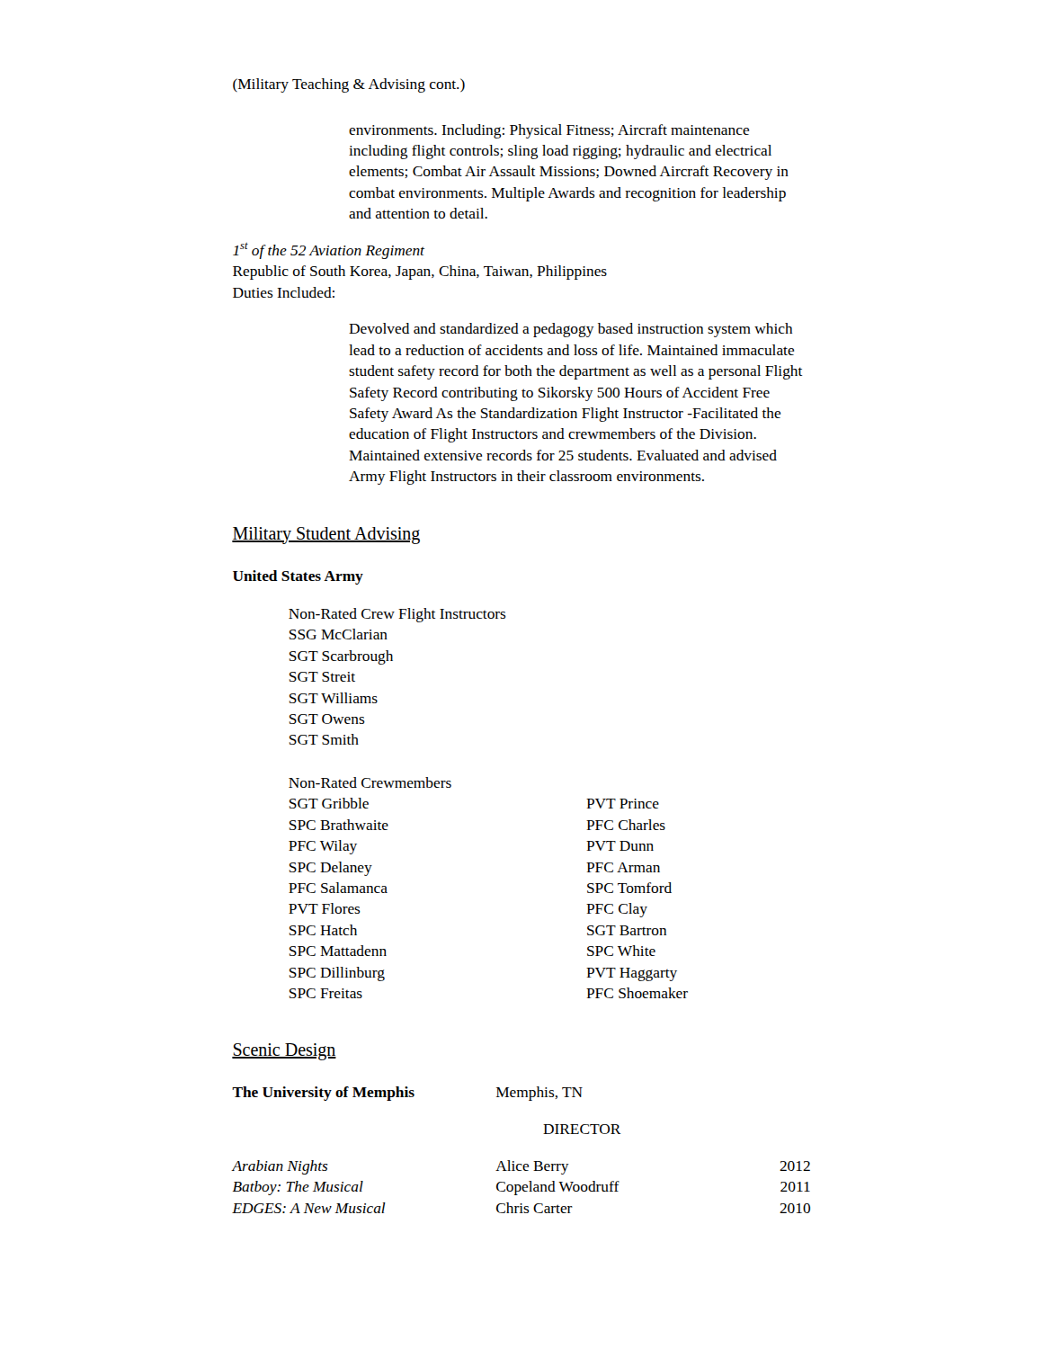(Military Teaching & Advising cont.)
environments. Including: Physical Fitness; Aircraft maintenance including flight controls; sling load rigging; hydraulic and electrical elements; Combat Air Assault Missions; Downed Aircraft Recovery in combat environments. Multiple Awards and recognition for leadership and attention to detail.
1st of the 52 Aviation Regiment
Republic of South Korea, Japan, China, Taiwan, Philippines
Duties Included:
Devolved and standardized a pedagogy based instruction system which lead to a reduction of accidents and loss of life. Maintained immaculate student safety record for both the department as well as a personal Flight Safety Record contributing to Sikorsky 500 Hours of Accident Free Safety Award As the Standardization Flight Instructor -Facilitated the education of Flight Instructors and crewmembers of the Division. Maintained extensive records for 25 students. Evaluated and advised Army Flight Instructors in their classroom environments.
Military Student Advising
United States Army
Non-Rated Crew Flight Instructors
SSG McClarian
SGT Scarbrough
SGT Streit
SGT Williams
SGT Owens
SGT Smith
Non-Rated Crewmembers
| SGT Gribble | PVT Prince |
| SPC Brathwaite | PFC Charles |
| PFC Wilay | PVT Dunn |
| SPC Delaney | PFC Arman |
| PFC Salamanca | SPC Tomford |
| PVT Flores | PFC Clay |
| SPC Hatch | SGT Bartron |
| SPC Mattadenn | SPC White |
| SPC Dillinburg | PVT Haggarty |
| SPC Freitas | PFC Shoemaker |
Scenic Design
The University of Memphis Memphis, TN
DIRECTOR
| Arabian Nights | Alice Berry | 2012 |
| Batboy: The Musical | Copeland Woodruff | 2011 |
| EDGES: A New Musical | Chris Carter | 2010 |